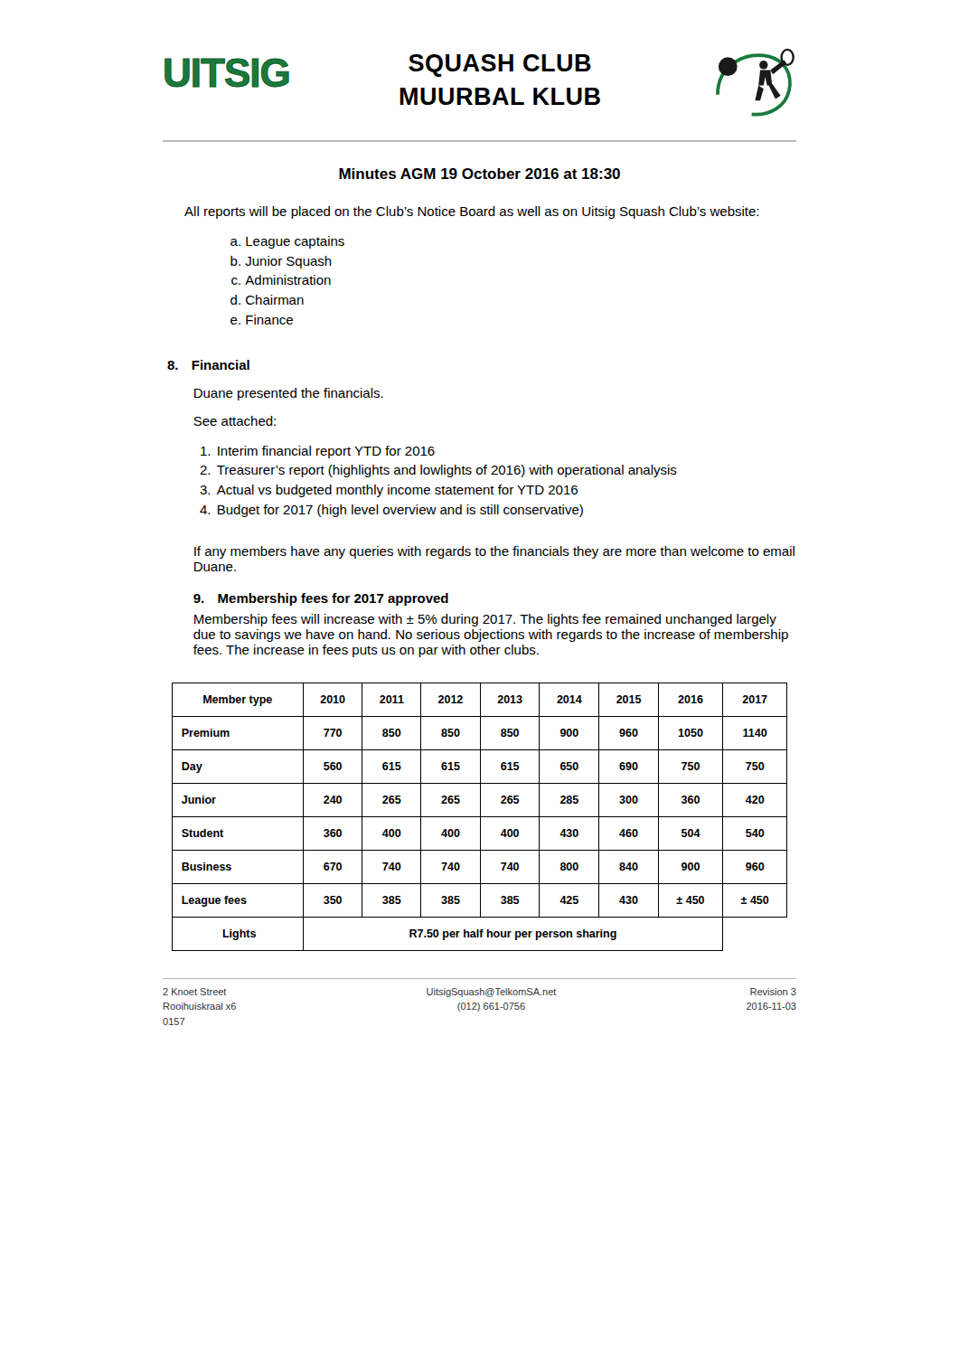UITSIG
SQUASH CLUB
MUURBAL KLUB
Minutes AGM 19 October 2016 at 18:30
All reports will be placed on the Club’s Notice Board as well as on Uitsig Squash Club’s website:
League captains
Junior Squash
Administration
Chairman
Finance
8. Financial
Duane presented the financials.
See attached:
Interim financial report YTD for 2016
Treasurer’s report (highlights and lowlights of 2016) with operational analysis
Actual vs budgeted monthly income statement for YTD 2016
Budget for 2017 (high level overview and is still conservative)
If any members have any queries with regards to the financials they are more than welcome to email Duane.
9. Membership fees for 2017 approved
Membership fees will increase with ± 5% during 2017. The lights fee remained unchanged largely due to savings we have on hand. No serious objections with regards to the increase of membership fees. The increase in fees puts us on par with other clubs.
| Member type | 2010 | 2011 | 2012 | 2013 | 2014 | 2015 | 2016 | 2017 |
| --- | --- | --- | --- | --- | --- | --- | --- | --- |
| Premium | 770 | 850 | 850 | 850 | 900 | 960 | 1050 | 1140 |
| Day | 560 | 615 | 615 | 615 | 650 | 690 | 750 | 750 |
| Junior | 240 | 265 | 265 | 265 | 285 | 300 | 360 | 420 |
| Student | 360 | 400 | 400 | 400 | 430 | 460 | 504 | 540 |
| Business | 670 | 740 | 740 | 740 | 800 | 840 | 900 | 960 |
| League fees | 350 | 385 | 385 | 385 | 425 | 430 | ± 450 | ± 450 |
| Lights | R7.50 per half hour per person sharing | |
2 Knoet Street
Rooihuiskraal x6
0157
UitsigSquash@TelkomSA.net
(012) 661-0756
Revision 3
2016-11-03